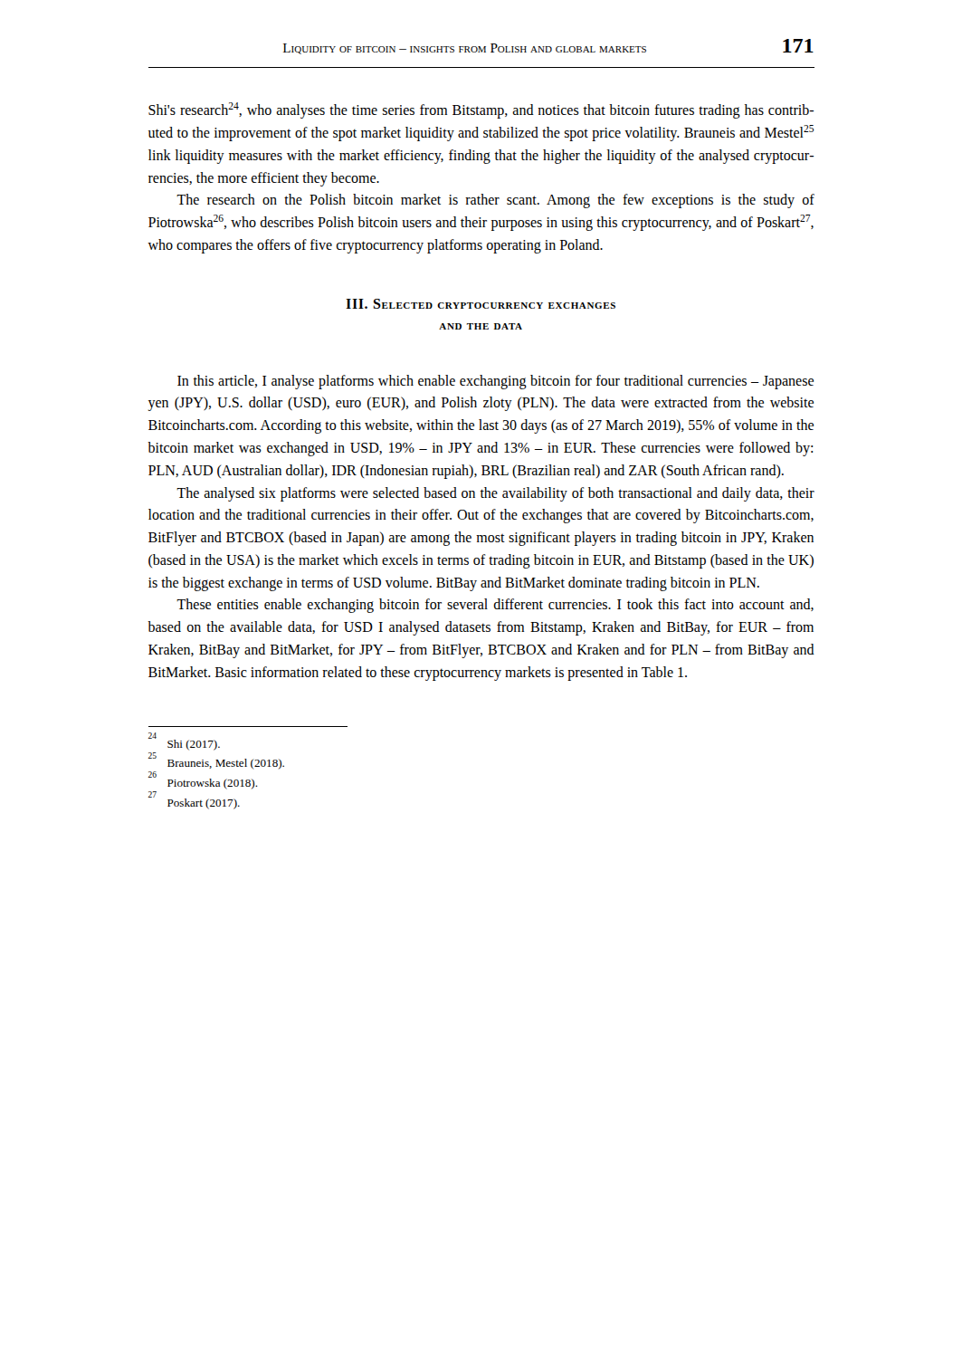Liquidity of bitcoin – insights from Polish and global markets 171
Shi's research24, who analyses the time series from Bitstamp, and notices that bitcoin futures trading has contributed to the improvement of the spot market liquidity and stabilized the spot price volatility. Brauneis and Mestel25 link liquidity measures with the market efficiency, finding that the higher the liquidity of the analysed cryptocurrencies, the more efficient they become.
The research on the Polish bitcoin market is rather scant. Among the few exceptions is the study of Piotrowska26, who describes Polish bitcoin users and their purposes in using this cryptocurrency, and of Poskart27, who compares the offers of five cryptocurrency platforms operating in Poland.
III. Selected cryptocurrency exchanges
and the data
In this article, I analyse platforms which enable exchanging bitcoin for four traditional currencies – Japanese yen (JPY), U.S. dollar (USD), euro (EUR), and Polish zloty (PLN). The data were extracted from the website Bitcoincharts.com. According to this website, within the last 30 days (as of 27 March 2019), 55% of volume in the bitcoin market was exchanged in USD, 19% – in JPY and 13% – in EUR. These currencies were followed by: PLN, AUD (Australian dollar), IDR (Indonesian rupiah), BRL (Brazilian real) and ZAR (South African rand).
The analysed six platforms were selected based on the availability of both transactional and daily data, their location and the traditional currencies in their offer. Out of the exchanges that are covered by Bitcoincharts.com, BitFlyer and BTCBOX (based in Japan) are among the most significant players in trading bitcoin in JPY, Kraken (based in the USA) is the market which excels in terms of trading bitcoin in EUR, and Bitstamp (based in the UK) is the biggest exchange in terms of USD volume. BitBay and BitMarket dominate trading bitcoin in PLN.
These entities enable exchanging bitcoin for several different currencies. I took this fact into account and, based on the available data, for USD I analysed datasets from Bitstamp, Kraken and BitBay, for EUR – from Kraken, BitBay and BitMarket, for JPY – from BitFlyer, BTCBOX and Kraken and for PLN – from BitBay and BitMarket. Basic information related to these cryptocurrency markets is presented in Table 1.
24 Shi (2017).
25 Brauneis, Mestel (2018).
26 Piotrowska (2018).
27 Poskart (2017).